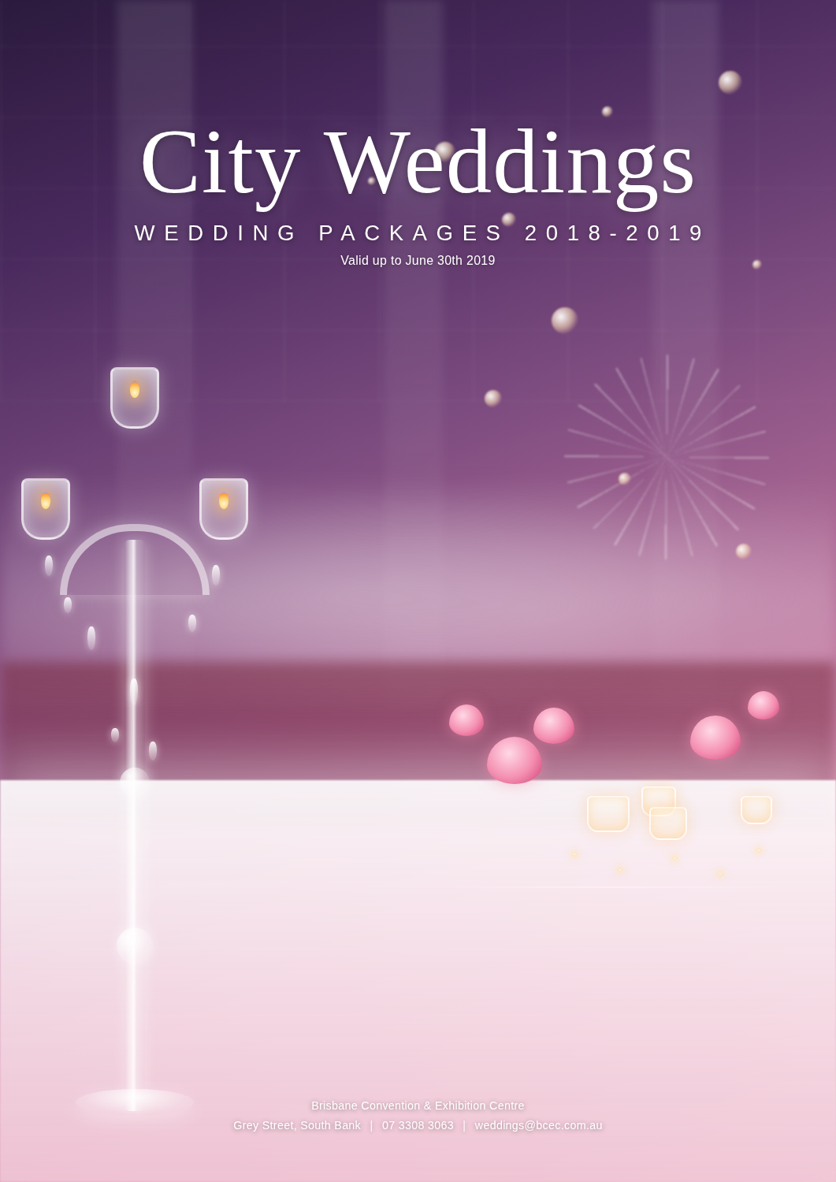City Weddings
Wedding Packages 2018-2019
Valid up to June 30th 2019
Brisbane Convention & Exhibition Centre Grey Street, South Bank | 07 3308 3063 | weddings@bcec.com.au